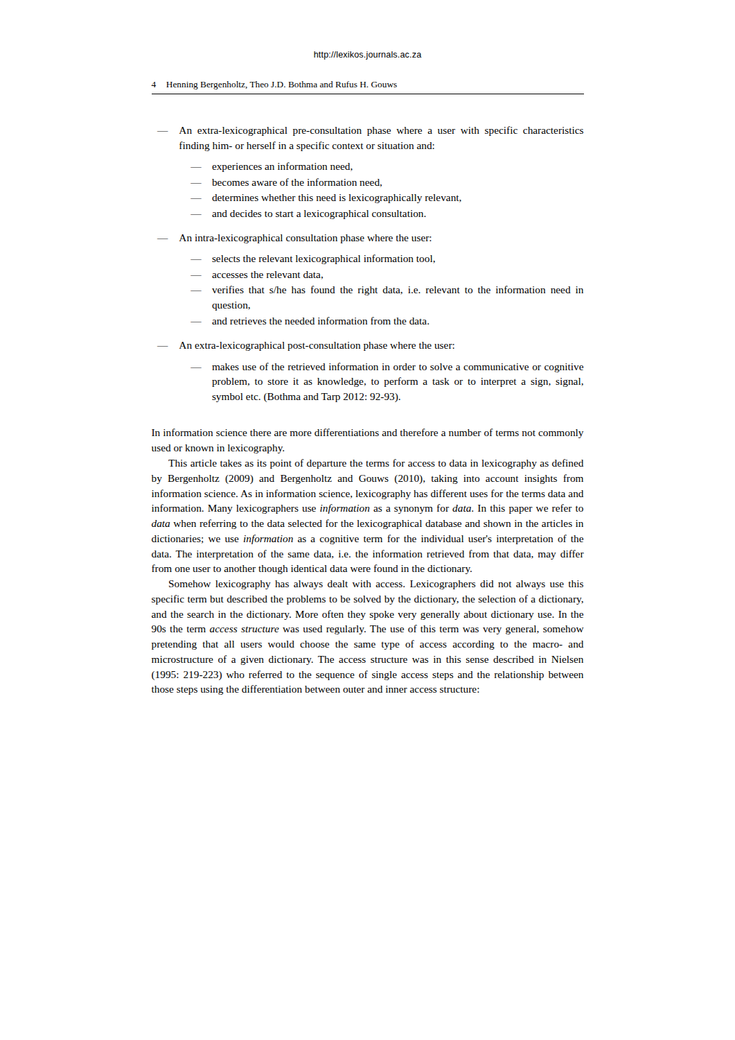http://lexikos.journals.ac.za
4 Henning Bergenholtz, Theo J.D. Bothma and Rufus H. Gouws
An extra-lexicographical pre-consultation phase where a user with specific characteristics finding him- or herself in a specific context or situation and:
experiences an information need,
becomes aware of the information need,
determines whether this need is lexicographically relevant,
and decides to start a lexicographical consultation.
An intra-lexicographical consultation phase where the user:
selects the relevant lexicographical information tool,
accesses the relevant data,
verifies that s/he has found the right data, i.e. relevant to the information need in question,
and retrieves the needed information from the data.
An extra-lexicographical post-consultation phase where the user:
makes use of the retrieved information in order to solve a communicative or cognitive problem, to store it as knowledge, to perform a task or to interpret a sign, signal, symbol etc. (Bothma and Tarp 2012: 92-93).
In information science there are more differentiations and therefore a number of terms not commonly used or known in lexicography.
This article takes as its point of departure the terms for access to data in lexicography as defined by Bergenholtz (2009) and Bergenholtz and Gouws (2010), taking into account insights from information science. As in information science, lexicography has different uses for the terms data and information. Many lexicographers use information as a synonym for data. In this paper we refer to data when referring to the data selected for the lexicographical database and shown in the articles in dictionaries; we use information as a cognitive term for the individual user's interpretation of the data. The interpretation of the same data, i.e. the information retrieved from that data, may differ from one user to another though identical data were found in the dictionary.
Somehow lexicography has always dealt with access. Lexicographers did not always use this specific term but described the problems to be solved by the dictionary, the selection of a dictionary, and the search in the dictionary. More often they spoke very generally about dictionary use. In the 90s the term access structure was used regularly. The use of this term was very general, somehow pretending that all users would choose the same type of access according to the macro- and microstructure of a given dictionary. The access structure was in this sense described in Nielsen (1995: 219-223) who referred to the sequence of single access steps and the relationship between those steps using the differentiation between outer and inner access structure: